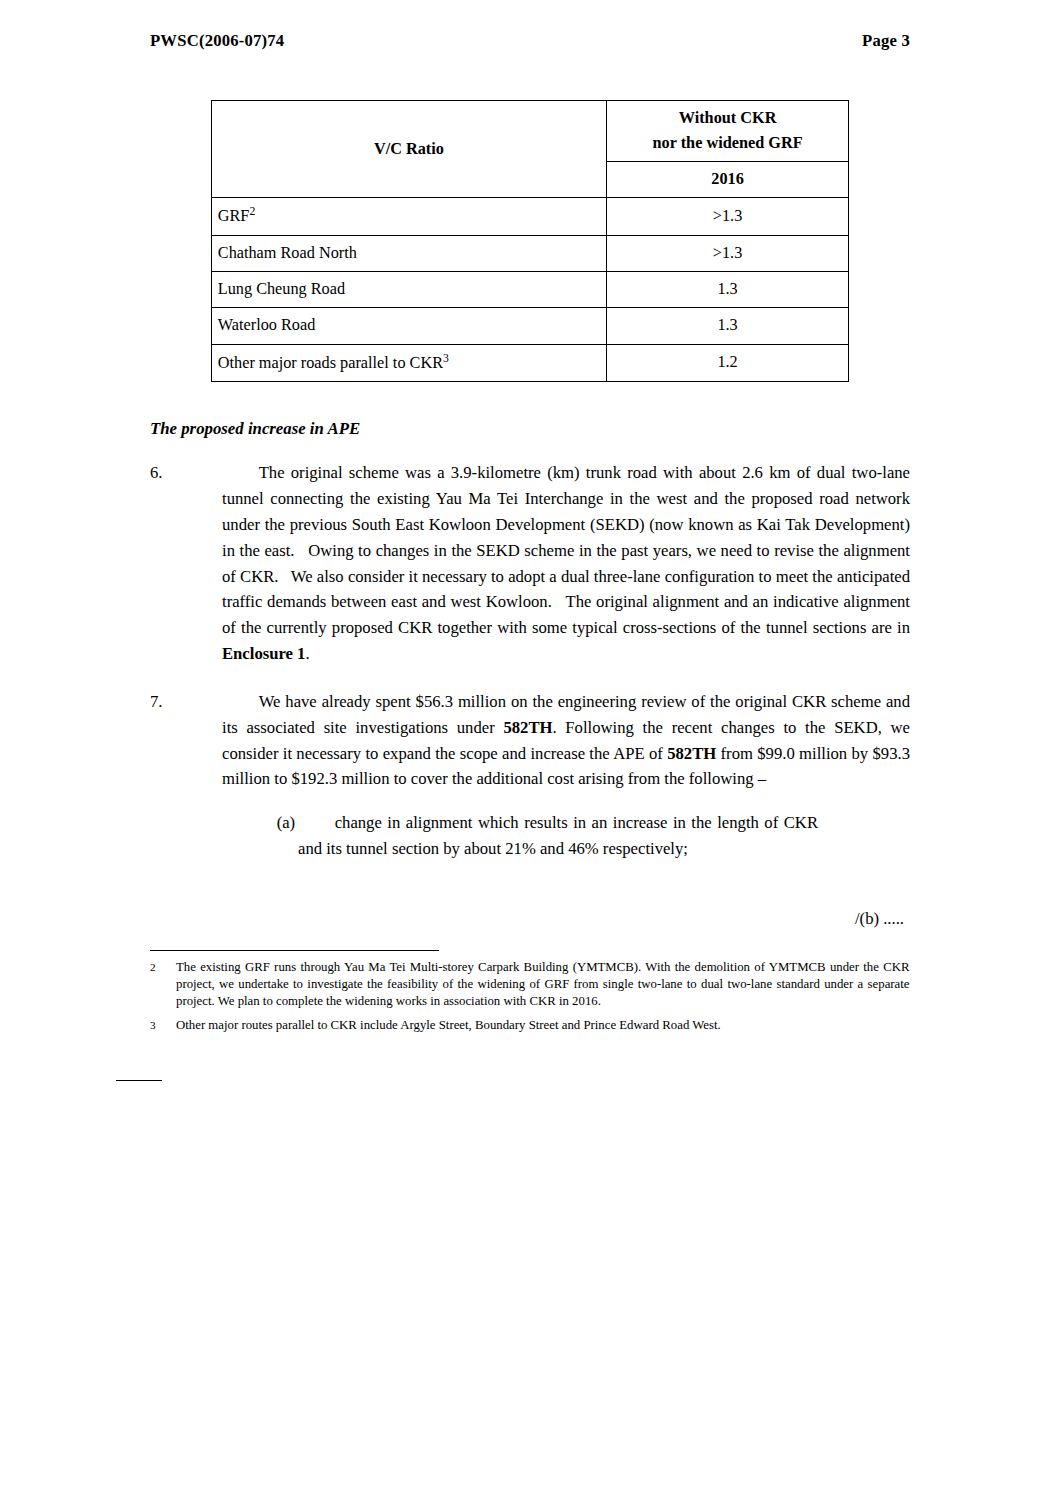PWSC(2006-07)74
Page 3
| V/C Ratio | Without CKR nor the widened GRF |
| --- | --- |
| 2016 |
| GRF 2 | >1.3 |
| Chatham Road North | >1.3 |
| Lung Cheung Road | 1.3 |
| Waterloo Road | 1.3 |
| Other major roads parallel to CKR 3 | 1.2 |
The proposed increase in APE
6.
The original scheme was a 3.9-kilometre (km) trunk road with about 2.6 km of dual two-lane tunnel connecting the existing Yau Ma Tei Interchange in the west and the proposed road network under the previous South East Kowloon Development (SEKD) (now known as Kai Tak Development) in the east. Owing to changes in the SEKD scheme in the past years, we need to revise the alignment of CKR. We also consider it necessary to adopt a dual three-lane configuration to meet the anticipated traffic demands between east and west Kowloon. The original alignment and an indicative alignment of the currently proposed CKR together with some typical cross-sections of the tunnel sections are in Enclosure 1.
7.
We have already spent $56.3 million on the engineering review of the original CKR scheme and its associated site investigations under 582TH. Following the recent changes to the SEKD, we consider it necessary to expand the scope and increase the APE of 582TH from $99.0 million by $93.3 million to $192.3 million to cover the additional cost arising from the following –
(a) change in alignment which results in an increase in the length of CKR and its tunnel section by about 21% and 46% respectively;
/(b) .....
2
The existing GRF runs through Yau Ma Tei Multi-storey Carpark Building (YMTMCB). With the demolition of YMTMCB under the CKR project, we undertake to investigate the feasibility of the widening of GRF from single two-lane to dual two-lane standard under a separate project. We plan to complete the widening works in association with CKR in 2016.
3
Other major routes parallel to CKR include Argyle Street, Boundary Street and Prince Edward Road West.